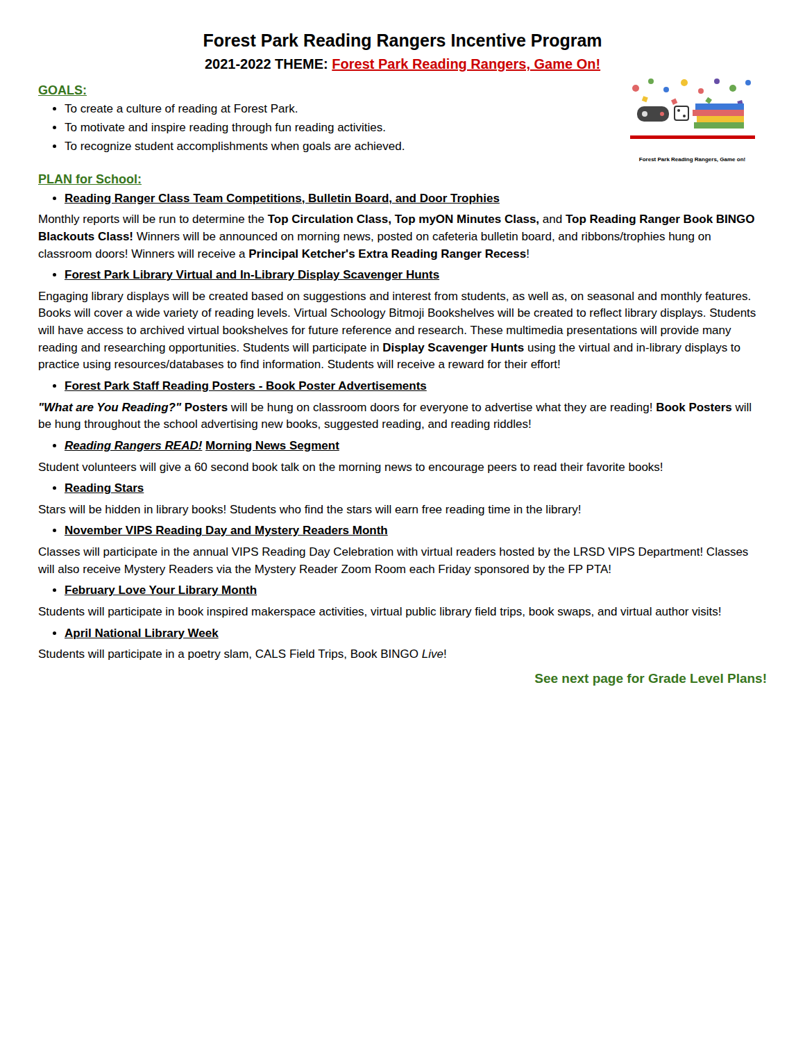Forest Park Reading Rangers Incentive Program
2021-2022 THEME: Forest Park Reading Rangers, Game On!
Forest Park Reading Rangers, Game on!
GOALS:
To create a culture of reading at Forest Park.
To motivate and inspire reading through fun reading activities.
To recognize student accomplishments when goals are achieved.
PLAN for School:
Reading Ranger Class Team Competitions, Bulletin Board, and Door Trophies
Monthly reports will be run to determine the Top Circulation Class, Top myON Minutes Class, and Top Reading Ranger Book BINGO Blackouts Class! Winners will be announced on morning news, posted on cafeteria bulletin board, and ribbons/trophies hung on classroom doors! Winners will receive a Principal Ketcher's Extra Reading Ranger Recess!
Forest Park Library Virtual and In-Library Display Scavenger Hunts
Engaging library displays will be created based on suggestions and interest from students, as well as, on seasonal and monthly features. Books will cover a wide variety of reading levels. Virtual Schoology Bitmoji Bookshelves will be created to reflect library displays. Students will have access to archived virtual bookshelves for future reference and research. These multimedia presentations will provide many reading and researching opportunities. Students will participate in Display Scavenger Hunts using the virtual and in-library displays to practice using resources/databases to find information. Students will receive a reward for their effort!
Forest Park Staff Reading Posters - Book Poster Advertisements
"What are You Reading?" Posters will be hung on classroom doors for everyone to advertise what they are reading! Book Posters will be hung throughout the school advertising new books, suggested reading, and reading riddles!
Reading Rangers READ! Morning News Segment
Student volunteers will give a 60 second book talk on the morning news to encourage peers to read their favorite books!
Reading Stars
Stars will be hidden in library books! Students who find the stars will earn free reading time in the library!
November VIPS Reading Day and Mystery Readers Month
Classes will participate in the annual VIPS Reading Day Celebration with virtual readers hosted by the LRSD VIPS Department! Classes will also receive Mystery Readers via the Mystery Reader Zoom Room each Friday sponsored by the FP PTA!
February Love Your Library Month
Students will participate in book inspired makerspace activities, virtual public library field trips, book swaps, and virtual author visits!
April National Library Week
Students will participate in a poetry slam, CALS Field Trips, Book BINGO Live!
See next page for Grade Level Plans!